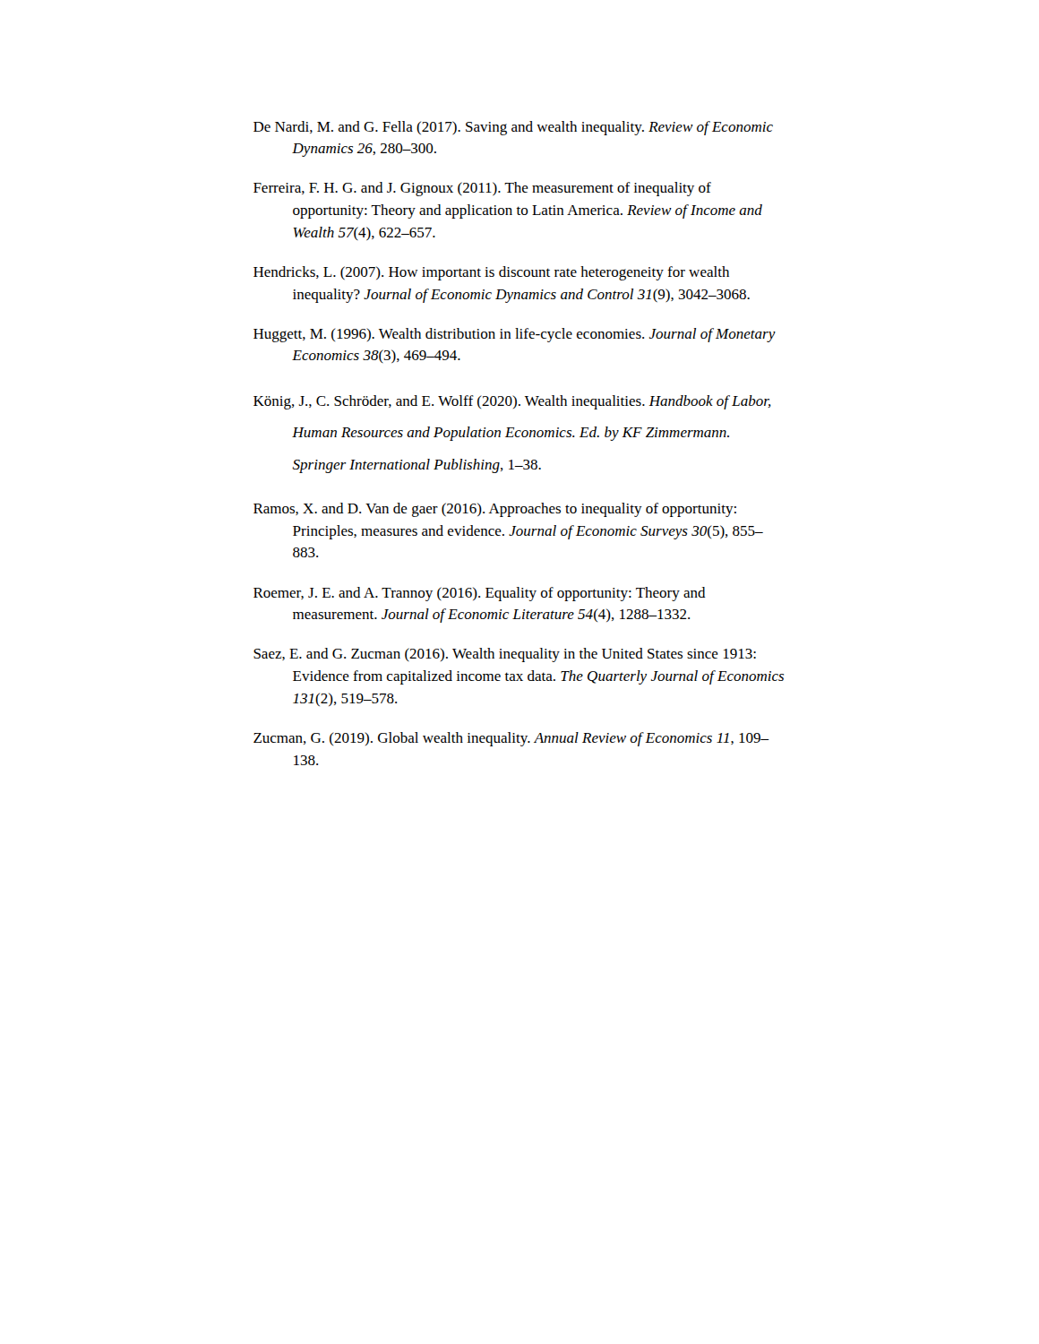De Nardi, M. and G. Fella (2017). Saving and wealth inequality. Review of Economic Dynamics 26, 280–300.
Ferreira, F. H. G. and J. Gignoux (2011). The measurement of inequality of opportunity: Theory and application to Latin America. Review of Income and Wealth 57(4), 622–657.
Hendricks, L. (2007). How important is discount rate heterogeneity for wealth inequality? Journal of Economic Dynamics and Control 31(9), 3042–3068.
Huggett, M. (1996). Wealth distribution in life-cycle economies. Journal of Monetary Economics 38(3), 469–494.
König, J., C. Schröder, and E. Wolff (2020). Wealth inequalities. Handbook of Labor, Human Resources and Population Economics. Ed. by KF Zimmermann. Springer International Publishing, 1–38.
Ramos, X. and D. Van de gaer (2016). Approaches to inequality of opportunity: Principles, measures and evidence. Journal of Economic Surveys 30(5), 855–883.
Roemer, J. E. and A. Trannoy (2016). Equality of opportunity: Theory and measurement. Journal of Economic Literature 54(4), 1288–1332.
Saez, E. and G. Zucman (2016). Wealth inequality in the United States since 1913: Evidence from capitalized income tax data. The Quarterly Journal of Economics 131(2), 519–578.
Zucman, G. (2019). Global wealth inequality. Annual Review of Economics 11, 109–138.